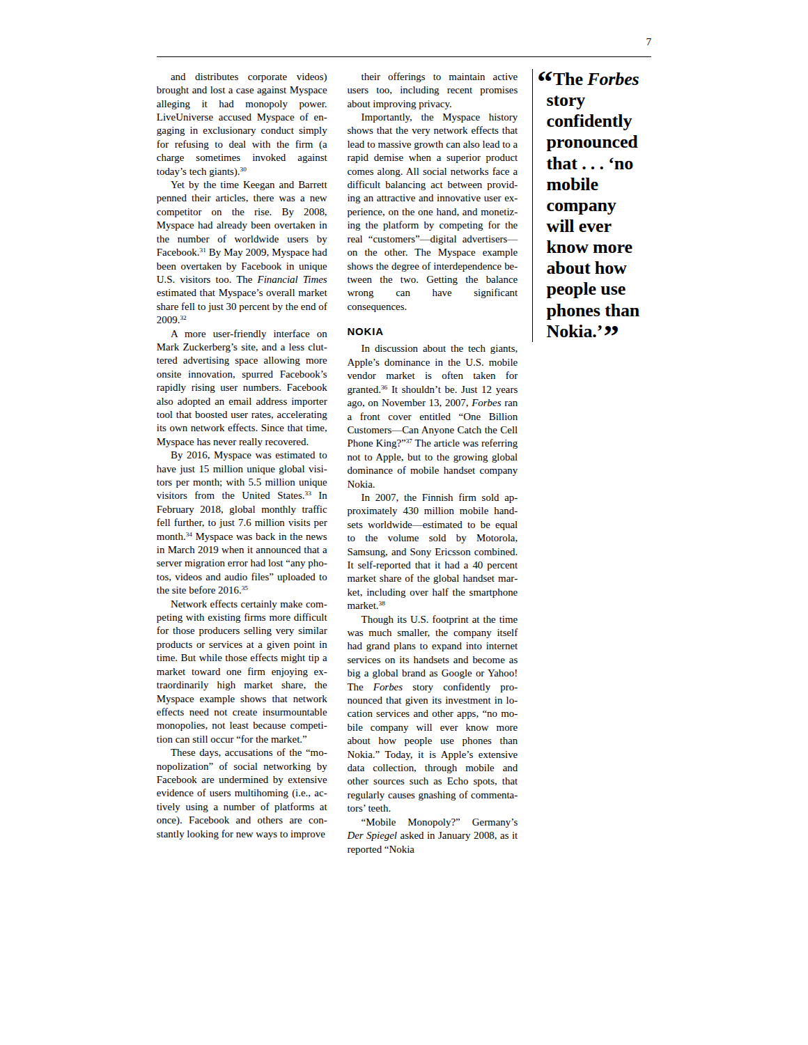7
and distributes corporate videos) brought and lost a case against Myspace alleging it had monopoly power. LiveUniverse accused Myspace of engaging in exclusionary conduct simply for refusing to deal with the firm (a charge sometimes invoked against today’s tech giants).30
Yet by the time Keegan and Barrett penned their articles, there was a new competitor on the rise. By 2008, Myspace had already been overtaken in the number of worldwide users by Facebook.31 By May 2009, Myspace had been overtaken by Facebook in unique U.S. visitors too. The Financial Times estimated that Myspace’s overall market share fell to just 30 percent by the end of 2009.32
A more user-friendly interface on Mark Zuckerberg’s site, and a less cluttered advertising space allowing more onsite innovation, spurred Facebook’s rapidly rising user numbers. Facebook also adopted an email address importer tool that boosted user rates, accelerating its own network effects. Since that time, Myspace has never really recovered.
By 2016, Myspace was estimated to have just 15 million unique global visitors per month; with 5.5 million unique visitors from the United States.33 In February 2018, global monthly traffic fell further, to just 7.6 million visits per month.34 Myspace was back in the news in March 2019 when it announced that a server migration error had lost “any photos, videos and audio files” uploaded to the site before 2016.35
Network effects certainly make competing with existing firms more difficult for those producers selling very similar products or services at a given point in time. But while those effects might tip a market toward one firm enjoying extraordinarily high market share, the Myspace example shows that network effects need not create insurmountable monopolies, not least because competition can still occur “for the market.”
These days, accusations of the “monopolization” of social networking by Facebook are undermined by extensive evidence of users multihoming (i.e., actively using a number of platforms at once). Facebook and others are constantly looking for new ways to improve
their offerings to maintain active users too, including recent promises about improving privacy.
Importantly, the Myspace history shows that the very network effects that lead to massive growth can also lead to a rapid demise when a superior product comes along. All social networks face a difficult balancing act between providing an attractive and innovative user experience, on the one hand, and monetizing the platform by competing for the real “customers”—digital advertisers—on the other. The Myspace example shows the degree of interdependence between the two. Getting the balance wrong can have significant consequences.
NOKIA
In discussion about the tech giants, Apple’s dominance in the U.S. mobile vendor market is often taken for granted.36 It shouldn’t be. Just 12 years ago, on November 13, 2007, Forbes ran a front cover entitled “One Billion Customers—Can Anyone Catch the Cell Phone King?”37 The article was referring not to Apple, but to the growing global dominance of mobile handset company Nokia.
In 2007, the Finnish firm sold approximately 430 million mobile handsets worldwide—estimated to be equal to the volume sold by Motorola, Samsung, and Sony Ericsson combined. It self-reported that it had a 40 percent market share of the global handset market, including over half the smartphone market.38
Though its U.S. footprint at the time was much smaller, the company itself had grand plans to expand into internet services on its handsets and become as big a global brand as Google or Yahoo! The Forbes story confidently pronounced that given its investment in location services and other apps, “no mobile company will ever know more about how people use phones than Nokia.” Today, it is Apple’s extensive data collection, through mobile and other sources such as Echo spots, that regularly causes gnashing of commentators’ teeth.
“Mobile Monopoly?” Germany’s Der Spiegel asked in January 2008, as it reported “Nokia
“The Forbes story confidently pronounced that . . . ‘no mobile company will ever know more about how people use phones than Nokia.’”